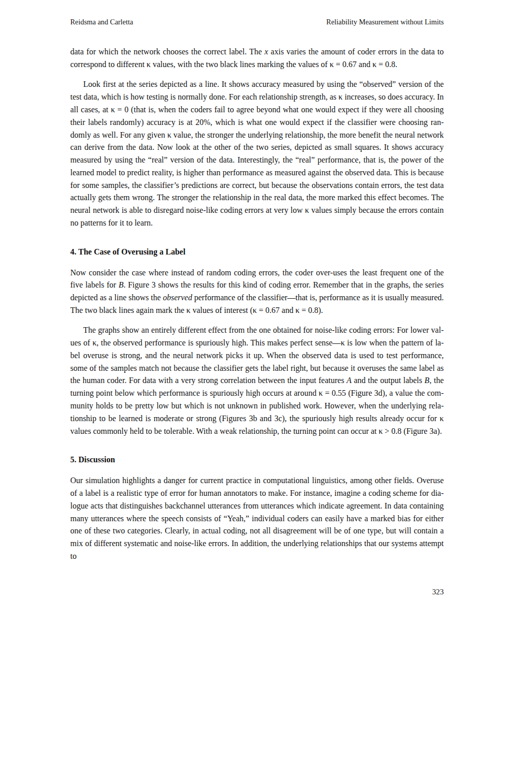Reidsma and Carletta Reliability Measurement without Limits
data for which the network chooses the correct label. The x axis varies the amount of coder errors in the data to correspond to different κ values, with the two black lines marking the values of κ = 0.67 and κ = 0.8.
Look first at the series depicted as a line. It shows accuracy measured by using the “observed” version of the test data, which is how testing is normally done. For each relationship strength, as κ increases, so does accuracy. In all cases, at κ = 0 (that is, when the coders fail to agree beyond what one would expect if they were all choosing their labels randomly) accuracy is at 20%, which is what one would expect if the classifier were choosing randomly as well. For any given κ value, the stronger the underlying relationship, the more benefit the neural network can derive from the data. Now look at the other of the two series, depicted as small squares. It shows accuracy measured by using the “real” version of the data. Interestingly, the “real” performance, that is, the power of the learned model to predict reality, is higher than performance as measured against the observed data. This is because for some samples, the classifier’s predictions are correct, but because the observations contain errors, the test data actually gets them wrong. The stronger the relationship in the real data, the more marked this effect becomes. The neural network is able to disregard noise-like coding errors at very low κ values simply because the errors contain no patterns for it to learn.
4. The Case of Overusing a Label
Now consider the case where instead of random coding errors, the coder over-uses the least frequent one of the five labels for B. Figure 3 shows the results for this kind of coding error. Remember that in the graphs, the series depicted as a line shows the observed performance of the classifier—that is, performance as it is usually measured. The two black lines again mark the κ values of interest (κ = 0.67 and κ = 0.8).
The graphs show an entirely different effect from the one obtained for noise-like coding errors: For lower values of κ, the observed performance is spuriously high. This makes perfect sense—κ is low when the pattern of label overuse is strong, and the neural network picks it up. When the observed data is used to test performance, some of the samples match not because the classifier gets the label right, but because it overuses the same label as the human coder. For data with a very strong correlation between the input features A and the output labels B, the turning point below which performance is spuriously high occurs at around κ = 0.55 (Figure 3d), a value the community holds to be pretty low but which is not unknown in published work. However, when the underlying relationship to be learned is moderate or strong (Figures 3b and 3c), the spuriously high results already occur for κ values commonly held to be tolerable. With a weak relationship, the turning point can occur at κ > 0.8 (Figure 3a).
5. Discussion
Our simulation highlights a danger for current practice in computational linguistics, among other fields. Overuse of a label is a realistic type of error for human annotators to make. For instance, imagine a coding scheme for dialogue acts that distinguishes backchannel utterances from utterances which indicate agreement. In data containing many utterances where the speech consists of “Yeah,” individual coders can easily have a marked bias for either one of these two categories. Clearly, in actual coding, not all disagreement will be of one type, but will contain a mix of different systematic and noise-like errors. In addition, the underlying relationships that our systems attempt to
323